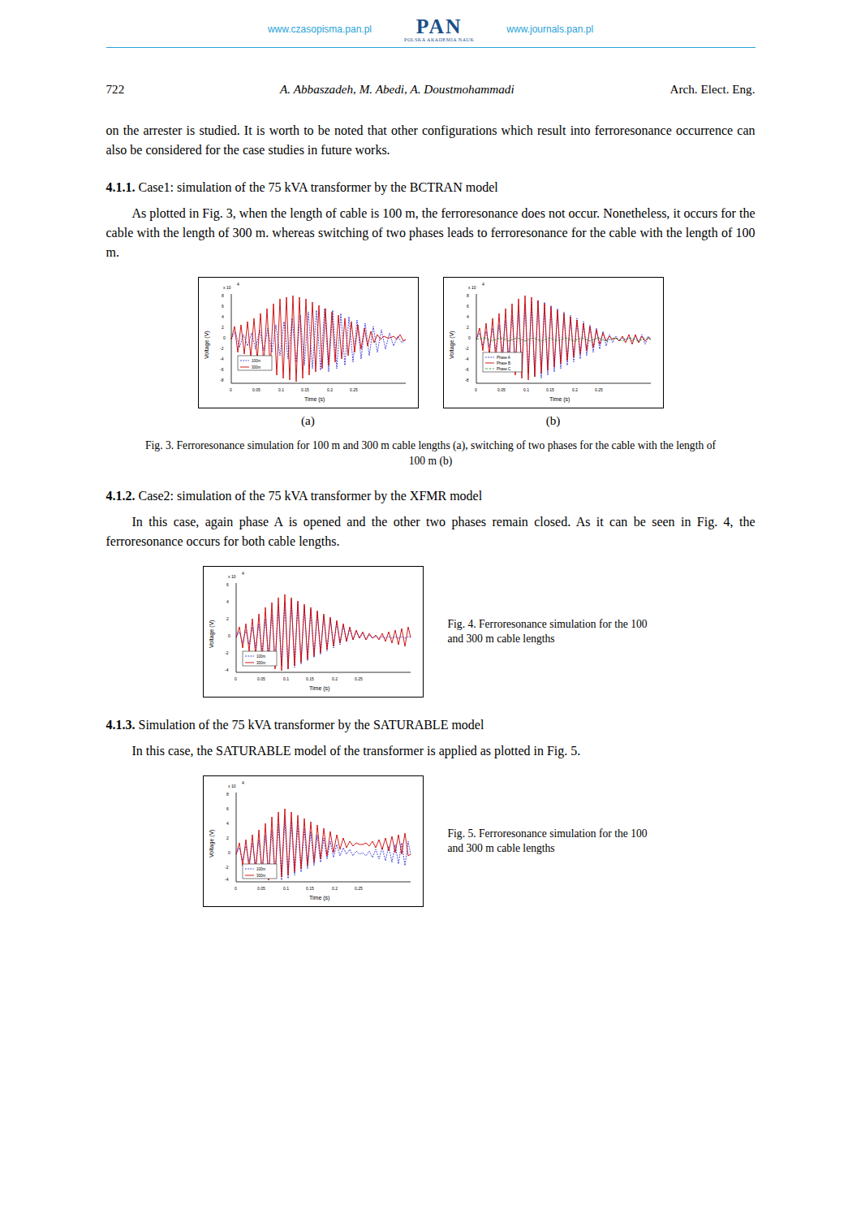www.czasopisma.pan.pl PANPOLSKA AKADEMIA NAUK www.journals.pan.pl
722 A. Abbaszadeh, M. Abedi, A. Doustmohammadi Arch. Elect. Eng.
on the arrester is studied. It is worth to be noted that other configurations which result into ferroresonance occurrence can also be considered for the case studies in future works.
4.1.1. Case1: simulation of the 75 kVA transformer by the BCTRAN model
As plotted in Fig. 3, when the length of cable is 100 m, the ferroresonance does not occur. Nonetheless, it occurs for the cable with the length of 300 m. whereas switching of two phases leads to ferroresonance for the cable with the length of 100 m.
Voltage (V) x 10 4 8 6 4 2 0 -2 -4 -6 -8 0 0.05 0.1 0.15 0.2 0.25 Time (s) 100m 300m
(a)
Voltage (V) x 10 4 8 6 4 2 0 -2 -4 -6 -8 0 0.05 0.1 0.15 0.2 0.25 Time (s) Phase A Phase B Phase C
(b)
Fig. 3. Ferroresonance simulation for 100 m and 300 m cable lengths (a), switching of two phases for the cable with the length of 100 m (b)
4.1.2. Case2: simulation of the 75 kVA transformer by the XFMR model
In this case, again phase A is opened and the other two phases remain closed. As it can be seen in Fig. 4, the ferroresonance occurs for both cable lengths.
Voltage (V) x 10 4 6 4 2 0 -2 -4 0 0.05 0.1 0.15 0.2 0.25 Time (s) 100m 300m
Fig. 4. Ferroresonance simulation for the 100 and 300 m cable lengths
4.1.3. Simulation of the 75 kVA transformer by the SATURABLE model
In this case, the SATURABLE model of the transformer is applied as plotted in Fig. 5.
Voltage (V) x 10 4 8 6 4 2 0 -2 -4 0 0.05 0.1 0.15 0.2 0.25 Time (s) 100m 300m
Fig. 5. Ferroresonance simulation for the 100 and 300 m cable lengths